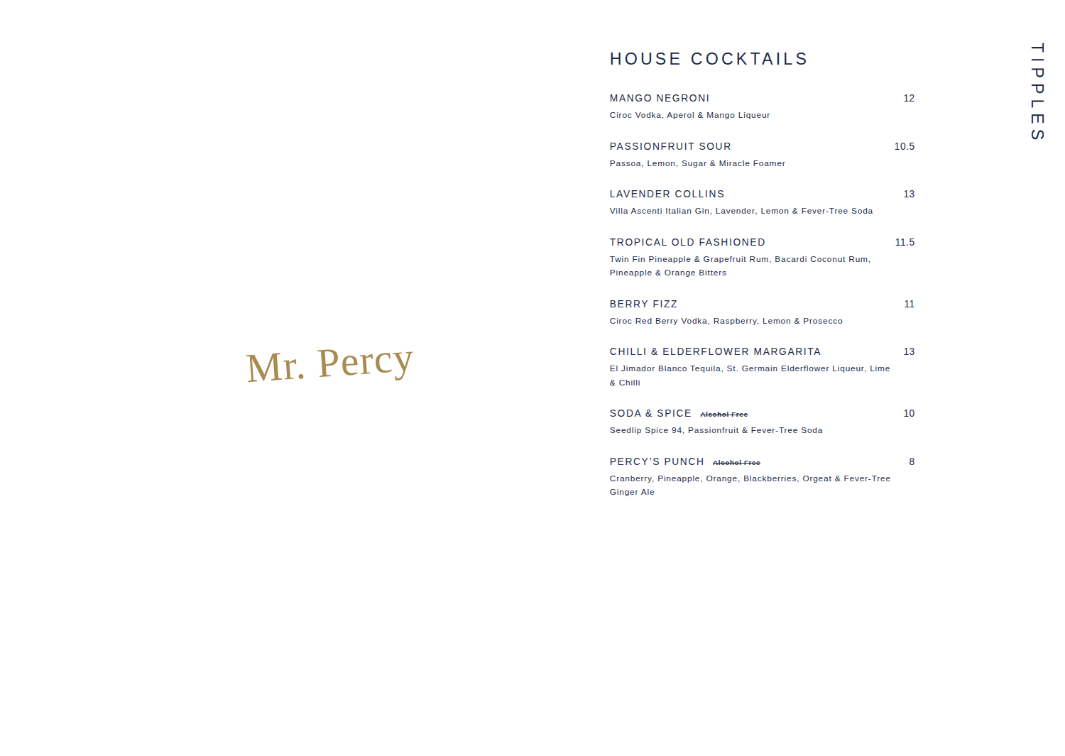Tipples
Mr. Percy
House Cocktails
Mango Negroni 12
Ciroc Vodka, Aperol & Mango Liqueur
Passionfruit Sour 10.5
Passoa, Lemon, Sugar & Miracle Foamer
Lavender Collins 13
Villa Ascenti Italian Gin, Lavender, Lemon & Fever-Tree Soda
Tropical Old Fashioned 11.5
Twin Fin Pineapple & Grapefruit Rum, Bacardi Coconut Rum, Pineapple & Orange Bitters
Berry Fizz 11
Ciroc Red Berry Vodka, Raspberry, Lemon & Prosecco
Chilli & Elderflower Margarita 13
El Jimador Blanco Tequila, St. Germain Elderflower Liqueur, Lime & Chilli
Soda & Spice Alcohol Free 10
Seedlip Spice 94, Passionfruit & Fever-Tree Soda
Percy’s Punch Alcohol Free 8
Cranberry, Pineapple, Orange, Blackberries, Orgeat & Fever-Tree Ginger Ale